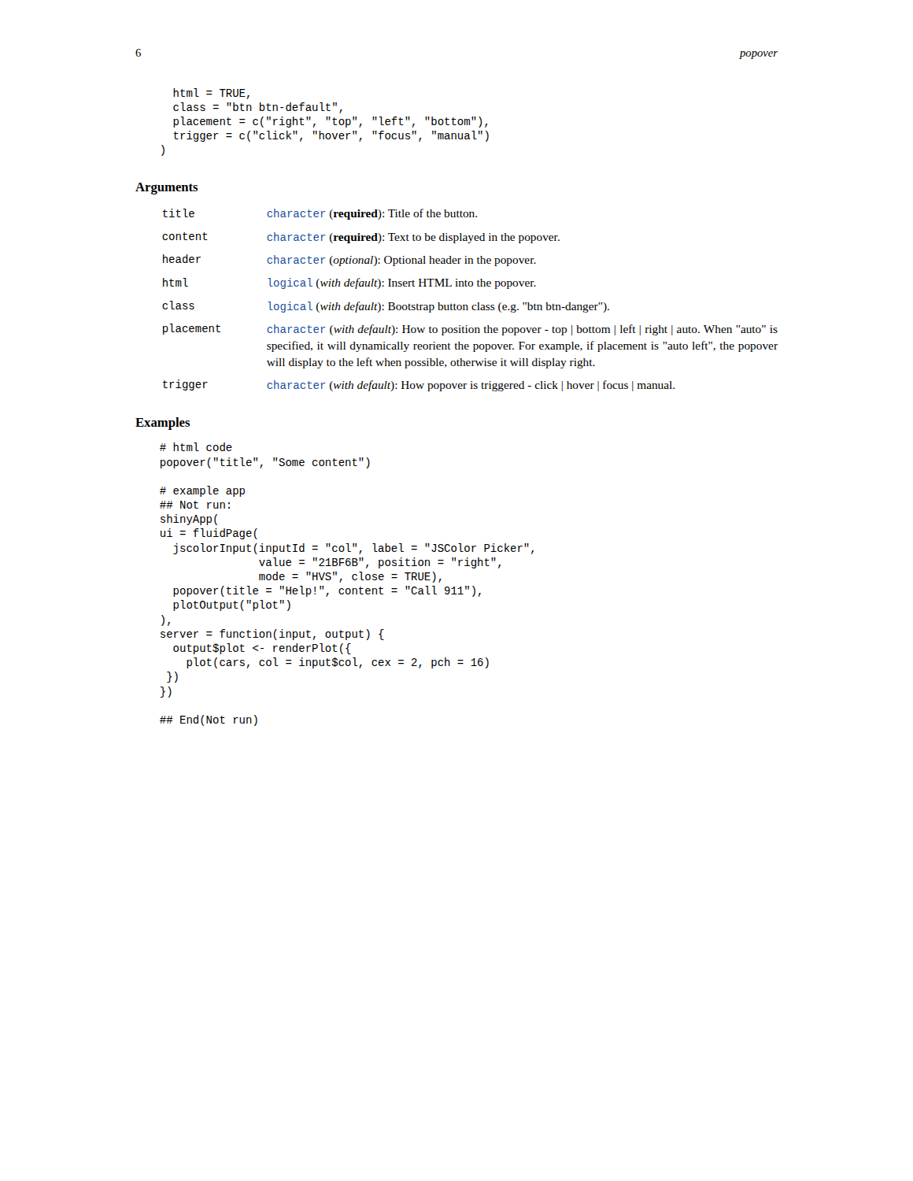6 popover
  html = TRUE,
  class = "btn btn-default",
  placement = c("right", "top", "left", "bottom"),
  trigger = c("click", "hover", "focus", "manual")
)
Arguments
title
character (required): Title of the button.
content
character (required): Text to be displayed in the popover.
header
character (optional): Optional header in the popover.
html
logical (with default): Insert HTML into the popover.
class
logical (with default): Bootstrap button class (e.g. "btn btn-danger").
placement
character (with default): How to position the popover - top | bottom | left | right | auto. When "auto" is specified, it will dynamically reorient the popover. For example, if placement is "auto left", the popover will display to the left when possible, otherwise it will display right.
trigger
character (with default): How popover is triggered - click | hover | focus | manual.
Examples
# html code
popover("title", "Some content")

# example app
## Not run:
shinyApp(
ui = fluidPage(
  jscolorInput(inputId = "col", label = "JSColor Picker",
               value = "21BF6B", position = "right",
               mode = "HVS", close = TRUE),
  popover(title = "Help!", content = "Call 911"),
  plotOutput("plot")
),
server = function(input, output) {
  output$plot <- renderPlot({
    plot(cars, col = input$col, cex = 2, pch = 16)
 })
})

## End(Not run)